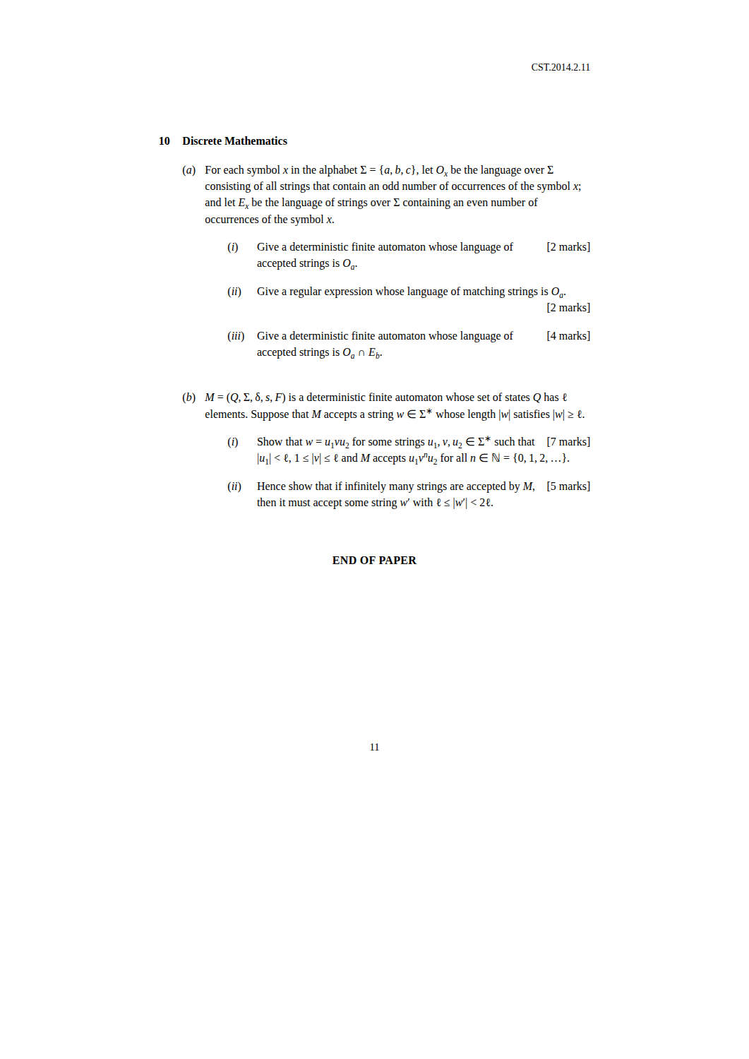CST.2014.2.11
10 Discrete Mathematics
(a)
For each symbol x in the alphabet Σ = {a, b, c}, let Ox be the language over Σ consisting of all strings that contain an odd number of occurrences of the symbol x; and let Ex be the language of strings over Σ containing an even number of occurrences of the symbol x.
(i)
[2 marks] Give a deterministic finite automaton whose language of accepted strings is Oa.
(ii)
Give a regular expression whose language of matching strings is Oa.
[2 marks]
(iii)
[4 marks] Give a deterministic finite automaton whose language of accepted strings is Oa ∩ Eb.
(b)
M = (Q, Σ, δ, s, F) is a deterministic finite automaton whose set of states Q has ℓ elements. Suppose that M accepts a string w ∈ Σ∗ whose length |w| satisfies |w| ≥ ℓ.
(i)
[7 marks] Show that w = u1vu2 for some strings u1, v, u2 ∈ Σ∗ such that |u1| < ℓ, 1 ≤ |v| ≤ ℓ and M accepts u1vnu2 for all n ∈ ℕ = {0, 1, 2, …}.
(ii)
[5 marks] Hence show that if infinitely many strings are accepted by M, then it must accept some string w′ with ℓ ≤ |w′| < 2ℓ.
END OF PAPER
11